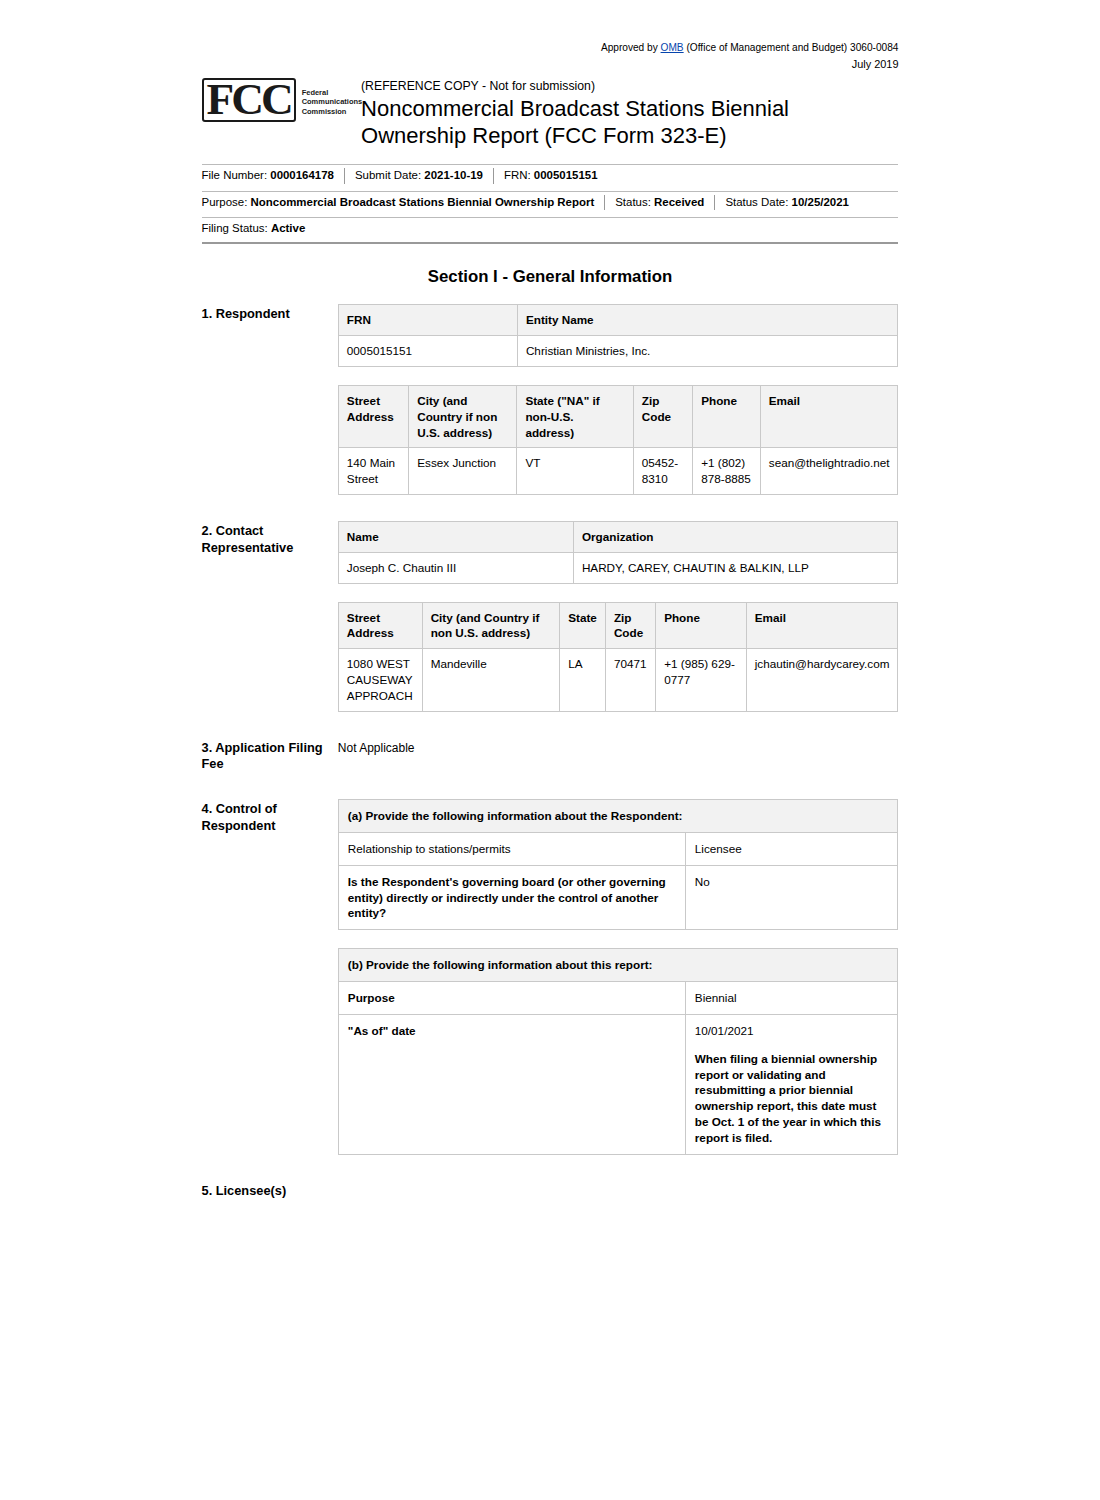Approved by OMB (Office of Management and Budget) 3060-0084
July 2019
FCC Federal
Communications
Commission
(REFERENCE COPY - Not for submission)
Noncommercial Broadcast Stations Biennial
Ownership Report (FCC Form 323-E)
File Number: 0000164178 Submit Date: 2021-10-19 FRN: 0005015151
Purpose: Noncommercial Broadcast Stations Biennial Ownership Report Status: Received Status Date: 10/25/2021
Filing Status: Active
Section I - General Information
1. Respondent
| FRN | Entity Name |
| --- | --- |
| 0005015151 | Christian Ministries, Inc. |
| Street Address | City (and Country if non U.S. address) | State ("NA" if non-U.S. address) | Zip Code | Phone | Email |
| --- | --- | --- | --- | --- | --- |
| 140 Main Street | Essex Junction | VT | 05452-8310 | +1 (802) 878-8885 | sean@thelightradio.net |
2. Contact Representative
| Name | Organization |
| --- | --- |
| Joseph C. Chautin III | HARDY, CAREY, CHAUTIN & BALKIN, LLP |
| Street Address | City (and Country if non U.S. address) | State | Zip Code | Phone | Email |
| --- | --- | --- | --- | --- | --- |
| 1080 WEST CAUSEWAY APPROACH | Mandeville | LA | 70471 | +1 (985) 629-0777 | jchautin@hardycarey.com |
3. Application Filing Fee
Not Applicable
4. Control of Respondent
| (a) Provide the following information about the Respondent: |
| Relationship to stations/permits | Licensee |
| Is the Respondent's governing board (or other governing entity) directly or indirectly under the control of another entity? | No |
| (b) Provide the following information about this report: |
| Purpose | Biennial |
| "As of" date | 10/01/2021 When filing a biennial ownership report or validating and resubmitting a prior biennial ownership report, this date must be Oct. 1 of the year in which this report is filed. |
5. Licensee(s)